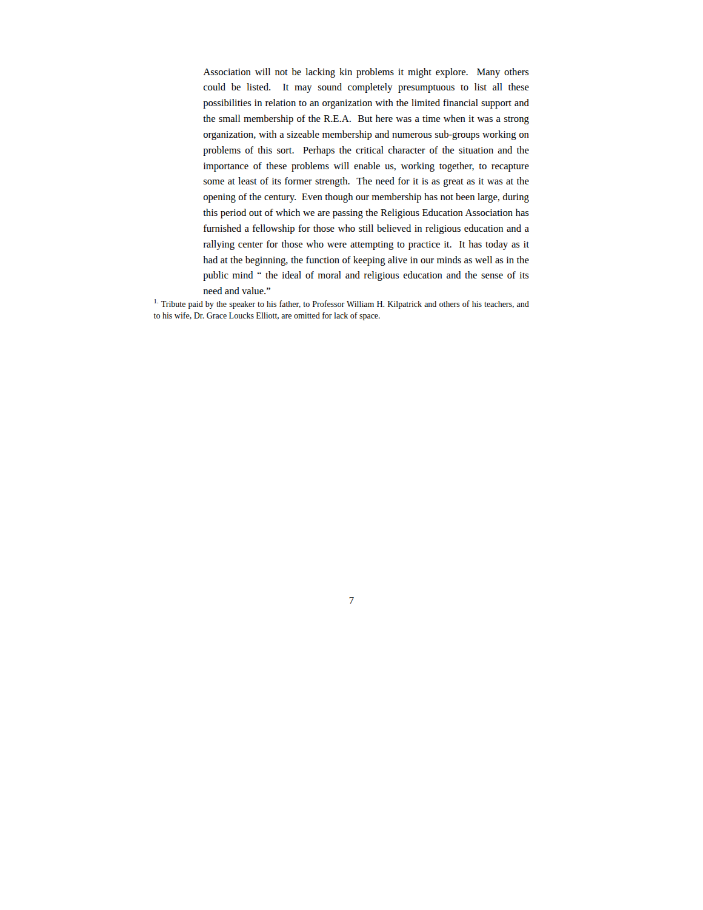Association will not be lacking kin problems it might explore. Many others could be listed. It may sound completely presumptuous to list all these possibilities in relation to an organization with the limited financial support and the small membership of the R.E.A. But here was a time when it was a strong organization, with a sizeable membership and numerous sub-groups working on problems of this sort. Perhaps the critical character of the situation and the importance of these problems will enable us, working together, to recapture some at least of its former strength. The need for it is as great as it was at the opening of the century. Even though our membership has not been large, during this period out of which we are passing the Religious Education Association has furnished a fellowship for those who still believed in religious education and a rallying center for those who were attempting to practice it. It has today as it had at the beginning, the function of keeping alive in our minds as well as in the public mind “ the ideal of moral and religious education and the sense of its need and value.”
1. Tribute paid by the speaker to his father, to Professor William H. Kilpatrick and others of his teachers, and to his wife, Dr. Grace Loucks Elliott, are omitted for lack of space.
7